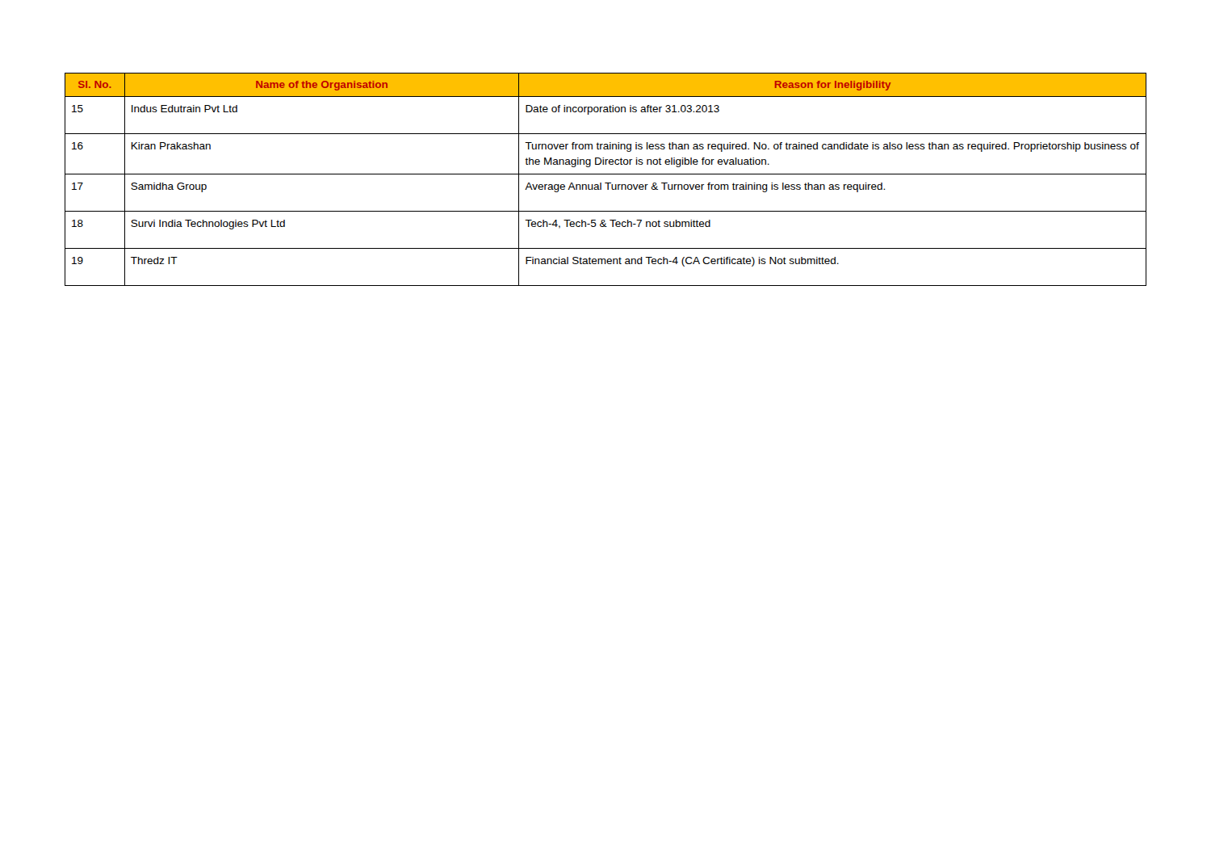| Sl. No. | Name of the Organisation | Reason for Ineligibility |
| --- | --- | --- |
| 15 | Indus Edutrain Pvt Ltd | Date of incorporation is after 31.03.2013 |
| 16 | Kiran Prakashan | Turnover from training is less than as required. No. of trained candidate is also less than as required. Proprietorship business of the Managing Director is not eligible for evaluation. |
| 17 | Samidha Group | Average Annual Turnover & Turnover from training is less than as required. |
| 18 | Survi India Technologies Pvt Ltd | Tech-4, Tech-5 & Tech-7 not submitted |
| 19 | Thredz IT | Financial Statement and Tech-4 (CA Certificate) is Not submitted. |